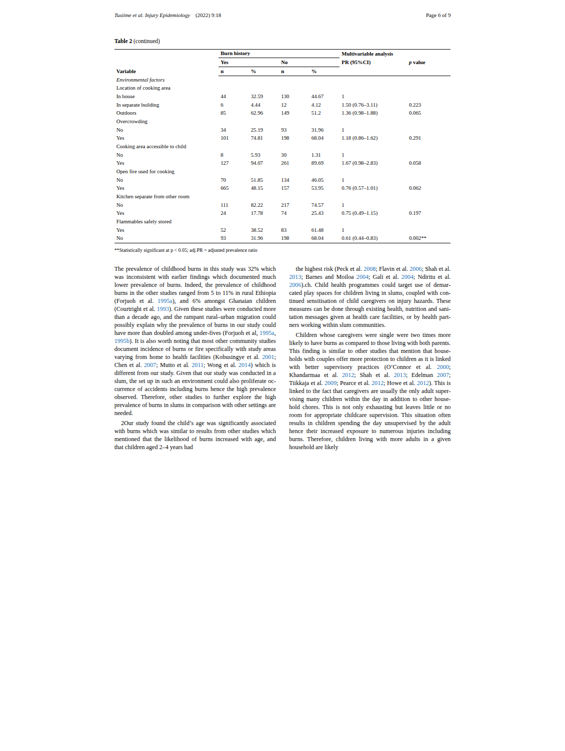Tusiime et al. Injury Epidemiology (2022) 9:18
Page 6 of 9
Table 2 (continued)
| Variable | Burn history | Multivariable analysis |
| --- | --- | --- |
| Yes | No | PR (95%CI) | p value |
| n | % | n | % | | |
| Environmental factors | | | | | | |
| Location of cooking area | | | | | | |
| In house | 44 | 32.59 | 130 | 44.67 | 1 | |
| In separate building | 6 | 4.44 | 12 | 4.12 | 1.50 (0.76–3.11) | 0.223 |
| Outdoors | 85 | 62.96 | 149 | 51.2 | 1.36 (0.98–1.88) | 0.065 |
| Overcrowding | | | | | | |
| No | 34 | 25.19 | 93 | 31.96 | 1 | |
| Yes | 101 | 74.81 | 198 | 68.04 | 1.18 (0.86–1.62) | 0.291 |
| Cooking area accessible to child | | | | | | |
| No | 8 | 5.93 | 30 | 1.31 | 1 | |
| Yes | 127 | 94.07 | 261 | 89.69 | 1.67 (0.98–2.83) | 0.058 |
| Open fire used for cooking | | | | | | |
| No | 70 | 51.85 | 134 | 46.05 | 1 | |
| Yes | 665 | 48.15 | 157 | 53.95 | 0.76 (0.57–1.01) | 0.062 |
| Kitchen separate from other room | | | | | | |
| No | 111 | 82.22 | 217 | 74.57 | 1 | |
| Yes | 24 | 17.78 | 74 | 25.43 | 0.75 (0.49–1.15) | 0.197 |
| Flammables safely stored | | | | | | |
| Yes | 52 | 38.52 | 83 | 61.48 | 1 | |
| No | 93 | 31.96 | 198 | 68.04 | 0.61 (0.44–0.83) | 0.002** |
**Statistically significant at p < 0.05; adj.PR = adjusted prevalence ratio
The prevalence of childhood burns in this study was 32% which was inconsistent with earlier findings which documented much lower prevalence of burns. Indeed, the prevalence of childhood burns in the other studies ranged from 5 to 11% in rural Ethiopia (Forjuoh et al. 1995a), and 6% amongst Ghanaian children (Courtright et al. 1993). Given these studies were conducted more than a decade ago, and the rampant rural–urban migration could possibly explain why the prevalence of burns in our study could have more than doubled among under-fives (Forjuoh et al, 1995a, 1995b). It is also worth noting that most other community studies document incidence of burns or fire specifically with study areas varying from home to health facilities (Kobusingye et al. 2001; Chen et al. 2007; Mutto et al. 2011; Wong et al. 2014) which is different from our study. Given that our study was conducted in a slum, the set up in such an environment could also proliferate occurrence of accidents including burns hence the high prevalence observed. Therefore, other studies to further explore the high prevalence of burns in slums in comparison with other settings are needed.
2Our study found the child’s age was significantly associated with burns which was similar to results from other studies which mentioned that the likelihood of burns increased with age, and that children aged 2–4 years had
the highest risk (Peck et al. 2008; Flavin et al. 2006; Shah et al. 2013; Barnes and Moiloa 2004; Gali et al. 2004; Ndiritu et al. 2006).ch. Child health programmes could target use of demarcated play spaces for children living in slums, coupled with continued sensitisation of child caregivers on injury hazards. These measures can be done through existing health, nutrition and sanitation messages given at health care facilities, or by health partners working within slum communities.
Children whose caregivers were single were two times more likely to have burns as compared to those living with both parents. This finding is similar to other studies that mention that households with couples offer more protection to children as it is linked with better supervisory practices (O’Connor et al. 2000; Khandarmaa et al. 2012; Shah et al. 2013; Edelman 2007; Tiikkaja et al. 2009; Pearce et al. 2012; Howe et al. 2012). This is linked to the fact that caregivers are usually the only adult supervising many children within the day in addition to other household chores. This is not only exhausting but leaves little or no room for appropriate childcare supervision. This situation often results in children spending the day unsupervised by the adult hence their increased exposure to numerous injuries including burns. Therefore, children living with more adults in a given household are likely